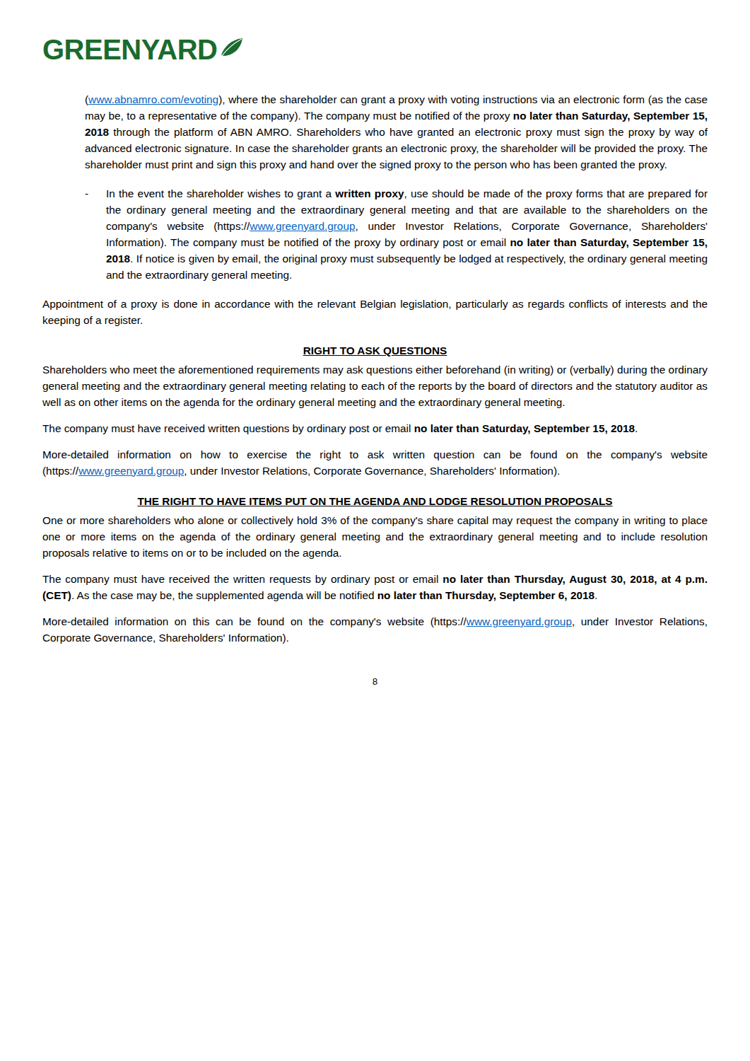GREENYARD
(www.abnamro.com/evoting), where the shareholder can grant a proxy with voting instructions via an electronic form (as the case may be, to a representative of the company). The company must be notified of the proxy no later than Saturday, September 15, 2018 through the platform of ABN AMRO. Shareholders who have granted an electronic proxy must sign the proxy by way of advanced electronic signature. In case the shareholder grants an electronic proxy, the shareholder will be provided the proxy. The shareholder must print and sign this proxy and hand over the signed proxy to the person who has been granted the proxy.
-
In the event the shareholder wishes to grant a written proxy, use should be made of the proxy forms that are prepared for the ordinary general meeting and the extraordinary general meeting and that are available to the shareholders on the company's website (https://www.greenyard.group, under Investor Relations, Corporate Governance, Shareholders' Information). The company must be notified of the proxy by ordinary post or email no later than Saturday, September 15, 2018. If notice is given by email, the original proxy must subsequently be lodged at respectively, the ordinary general meeting and the extraordinary general meeting.
Appointment of a proxy is done in accordance with the relevant Belgian legislation, particularly as regards conflicts of interests and the keeping of a register.
RIGHT TO ASK QUESTIONS
Shareholders who meet the aforementioned requirements may ask questions either beforehand (in writing) or (verbally) during the ordinary general meeting and the extraordinary general meeting relating to each of the reports by the board of directors and the statutory auditor as well as on other items on the agenda for the ordinary general meeting and the extraordinary general meeting.
The company must have received written questions by ordinary post or email no later than Saturday, September 15, 2018.
More-detailed information on how to exercise the right to ask written question can be found on the company's website (https://www.greenyard.group, under Investor Relations, Corporate Governance, Shareholders' Information).
THE RIGHT TO HAVE ITEMS PUT ON THE AGENDA AND LODGE RESOLUTION PROPOSALS
One or more shareholders who alone or collectively hold 3% of the company's share capital may request the company in writing to place one or more items on the agenda of the ordinary general meeting and the extraordinary general meeting and to include resolution proposals relative to items on or to be included on the agenda.
The company must have received the written requests by ordinary post or email no later than Thursday, August 30, 2018, at 4 p.m. (CET). As the case may be, the supplemented agenda will be notified no later than Thursday, September 6, 2018.
More-detailed information on this can be found on the company's website (https://www.greenyard.group, under Investor Relations, Corporate Governance, Shareholders' Information).
8